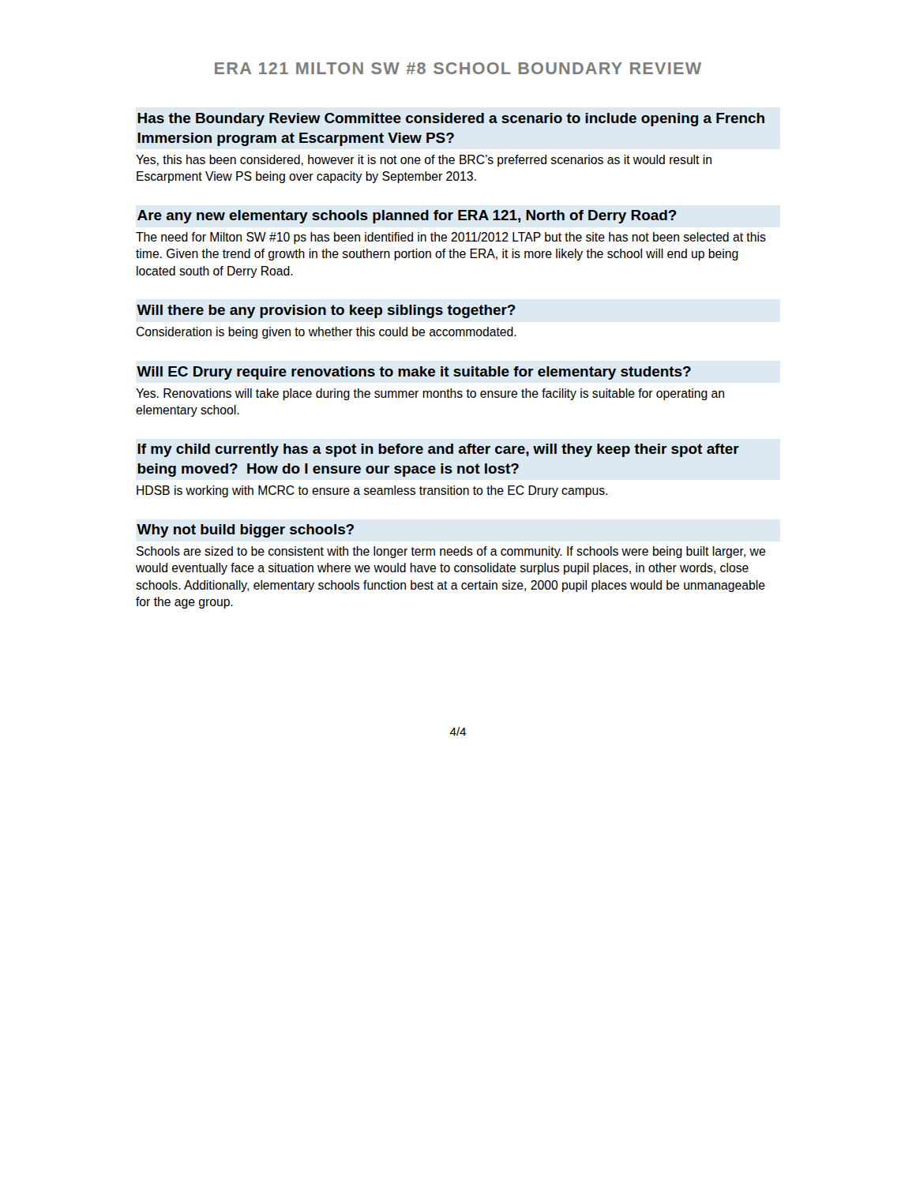ERA 121 Milton SW #8 School Boundary Review
Has the Boundary Review Committee considered a scenario to include opening a French Immersion program at Escarpment View PS?
Yes, this has been considered, however it is not one of the BRC’s preferred scenarios as it would result in Escarpment View PS being over capacity by September 2013.
Are any new elementary schools planned for ERA 121, North of Derry Road?
The need for Milton SW #10 ps has been identified in the 2011/2012 LTAP but the site has not been selected at this time. Given the trend of growth in the southern portion of the ERA, it is more likely the school will end up being located south of Derry Road.
Will there be any provision to keep siblings together?
Consideration is being given to whether this could be accommodated.
Will EC Drury require renovations to make it suitable for elementary students?
Yes. Renovations will take place during the summer months to ensure the facility is suitable for operating an elementary school.
If my child currently has a spot in before and after care, will they keep their spot after being moved? How do I ensure our space is not lost?
HDSB is working with MCRC to ensure a seamless transition to the EC Drury campus.
Why not build bigger schools?
Schools are sized to be consistent with the longer term needs of a community. If schools were being built larger, we would eventually face a situation where we would have to consolidate surplus pupil places, in other words, close schools. Additionally, elementary schools function best at a certain size, 2000 pupil places would be unmanageable for the age group.
4/4